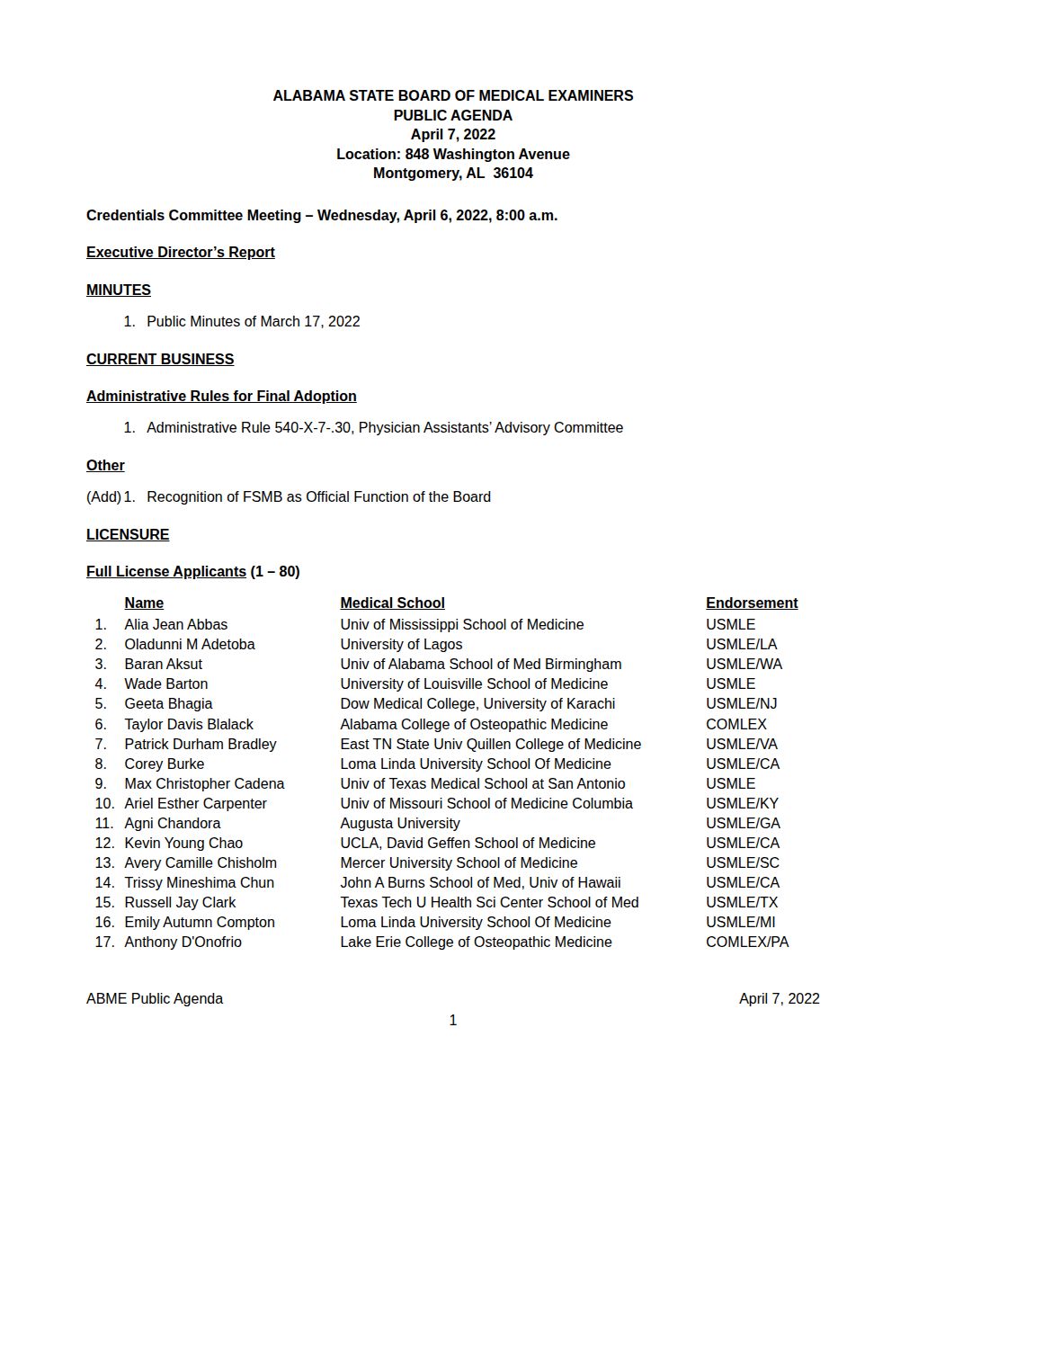ALABAMA STATE BOARD OF MEDICAL EXAMINERS
PUBLIC AGENDA
April 7, 2022
Location: 848 Washington Avenue
Montgomery, AL 36104
Credentials Committee Meeting – Wednesday, April 6, 2022, 8:00 a.m.
Executive Director’s Report
MINUTES
1. Public Minutes of March 17, 2022
CURRENT BUSINESS
Administrative Rules for Final Adoption
1. Administrative Rule 540-X-7-.30, Physician Assistants’ Advisory Committee
Other
(Add) 1. Recognition of FSMB as Official Function of the Board
LICENSURE
Full License Applicants (1 – 80)
| | Name | Medical School | Endorsement |
| --- | --- | --- | --- |
| 1. | Alia Jean Abbas | Univ of Mississippi School of Medicine | USMLE |
| 2. | Oladunni M Adetoba | University of Lagos | USMLE/LA |
| 3. | Baran Aksut | Univ of Alabama School of Med Birmingham | USMLE/WA |
| 4. | Wade Barton | University of Louisville School of Medicine | USMLE |
| 5. | Geeta Bhagia | Dow Medical College, University of Karachi | USMLE/NJ |
| 6. | Taylor Davis Blalack | Alabama College of Osteopathic Medicine | COMLEX |
| 7. | Patrick Durham Bradley | East TN State Univ Quillen College of Medicine | USMLE/VA |
| 8. | Corey Burke | Loma Linda University School Of Medicine | USMLE/CA |
| 9. | Max Christopher Cadena | Univ of Texas Medical School at San Antonio | USMLE |
| 10. | Ariel Esther Carpenter | Univ of Missouri School of Medicine Columbia | USMLE/KY |
| 11. | Agni Chandora | Augusta University | USMLE/GA |
| 12. | Kevin Young Chao | UCLA, David Geffen School of Medicine | USMLE/CA |
| 13. | Avery Camille Chisholm | Mercer University School of Medicine | USMLE/SC |
| 14. | Trissy Mineshima Chun | John A Burns School of Med, Univ of Hawaii | USMLE/CA |
| 15. | Russell Jay Clark | Texas Tech U Health Sci Center School of Med | USMLE/TX |
| 16. | Emily Autumn Compton | Loma Linda University School Of Medicine | USMLE/MI |
| 17. | Anthony D'Onofrio | Lake Erie College of Osteopathic Medicine | COMLEX/PA |
ABME Public Agenda April 7, 2022
1